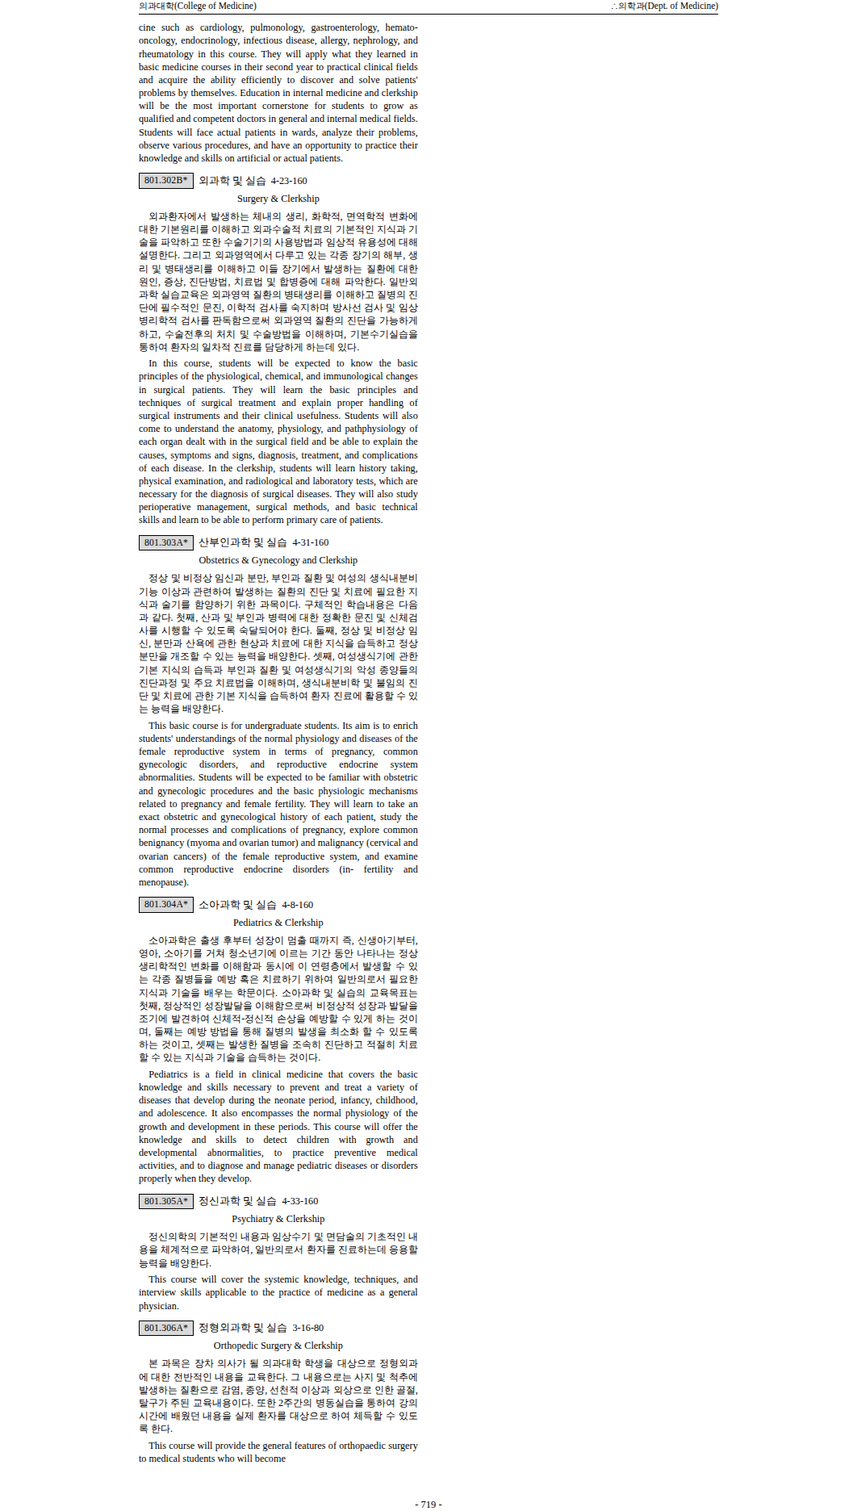의과대학(College of Medicine)
∴의학과(Dept. of Medicine)
cine such as cardiology, pulmonology, gastroenterology, hemato-oncology, endocrinology, infectious disease, allergy, nephrology, and rheumatology in this course. They will apply what they learned in basic medicine courses in their second year to practical clinical fields and acquire the ability efficiently to discover and solve patients' problems by themselves. Education in internal medicine and clerkship will be the most important cornerstone for students to grow as qualified and competent doctors in general and internal medical fields. Students will face actual patients in wards, analyze their problems, observe various procedures, and have an opportunity to practice their knowledge and skills on artificial or actual patients.
801.302B* 외과학 및 실습 4-23-160
Surgery & Clerkship
외과환자에서 발생하는 체내의 생리, 화학적, 면역학적 변화에 대한 기본원리를 이해하고 외과수술적 치료의 기본적인 지식과 기술을 파악하고 또한 수술기기의 사용방법과 임상적 유용성에 대해 설명한다. 그리고 외과영역에서 다루고 있는 각종 장기의 해부, 생리 및 병태생리를 이해하고 이들 장기에서 발생하는 질환에 대한 원인, 증상, 진단방법, 치료법 및 합병증에 대해 파악한다. 일반외과학 실습교육은 외과영역 질환의 병태생리를 이해하고 질병의 진단에 필수적인 문진, 이학적 검사를 숙지하며 방사선 검사 및 임상병리학적 검사를 판독함으로써 외과영역 질환의 진단을 가능하게 하고, 수술전후의 처치 및 수술방법을 이해하며, 기본수기실습을 통하여 환자의 일차적 진료를 담당하게 하는데 있다.
In this course, students will be expected to know the basic principles of the physiological, chemical, and immunological changes in surgical patients. They will learn the basic principles and techniques of surgical treatment and explain proper handling of surgical instruments and their clinical usefulness. Students will also come to understand the anatomy, physiology, and pathphysiology of each organ dealt with in the surgical field and be able to explain the causes, symptoms and signs, diagnosis, treatment, and complications of each disease. In the clerkship, students will learn history taking, physical examination, and radiological and laboratory tests, which are necessary for the diagnosis of surgical diseases. They will also study perioperative management, surgical methods, and basic technical skills and learn to be able to perform primary care of patients.
801.303A* 산부인과학 및 실습 4-31-160
Obstetrics & Gynecology and Clerkship
정상 및 비정상 임신과 분만, 부인과 질환 및 여성의 생식내분비 기능 이상과 관련하여 발생하는 질환의 진단 및 치료에 필요한 지식과 술기를 함양하기 위한 과목이다. 구체적인 학습내용은 다음과 같다. 첫째, 산과 및 부인과 병력에 대한 정확한 문진 및 신체검사를 시행할 수 있도록 숙달되어야 한다. 둘째, 정상 및 비정상 임신, 분만과 산욕에 관한 현상과 치료에 대한 지식을 습득하고 정상분만을 개조할 수 있는 능력을 배양한다. 셋째, 여성생식기에 관한 기본 지식의 습득과 부인과 질환 및 여성생식기의 악성 종양들의 진단과정 및 주요 치료법을 이해하며, 생식내분비학 및 불임의 진단 및 치료에 관한 기본 지식을 습득하여 환자 진료에 활용할 수 있는 능력을 배양한다.
This basic course is for undergraduate students. Its aim is to enrich students' understandings of the normal physiology and diseases of the female reproductive system in terms of pregnancy, common gynecologic disorders, and reproductive endocrine system abnormalities. Students will be expected to be familiar with obstetric and gynecologic procedures and the basic physiologic mechanisms related to pregnancy and female fertility. They will learn to take an exact obstetric and gynecological history of each patient, study the normal processes and complications of pregnancy, explore common benignancy (myoma and ovarian tumor) and malignancy (cervical and ovarian cancers) of the female reproductive system, and examine common reproductive endocrine disorders (in- fertility and menopause).
801.304A* 소아과학 및 실습 4-8-160
Pediatrics & Clerkship
소아과학은 출생 후부터 성장이 멈출 때까지 즉, 신생아기부터, 영아, 소아기를 거쳐 청소년기에 이르는 기간 동안 나타나는 정상 생리학적인 변화를 이해함과 동시에 이 연령층에서 발생할 수 있는 각종 질병들을 예방 혹은 치료하기 위하여 일반의로서 필요한 지식과 기술을 배우는 학문이다. 소아과학 및 실습의 교육목표는 첫째, 정상적인 성장발달을 이해함으로써 비정상적 성장과 발달을 조기에 발견하여 신체적-정신적 손상을 예방할 수 있게 하는 것이며, 둘째는 예방 방법을 통해 질병의 발생을 최소화 할 수 있도록 하는 것이고, 셋째는 발생한 질병을 조속히 진단하고 적절히 치료할 수 있는 지식과 기술을 습득하는 것이다.
Pediatrics is a field in clinical medicine that covers the basic knowledge and skills necessary to prevent and treat a variety of diseases that develop during the neonate period, infancy, childhood, and adolescence. It also encompasses the normal physiology of the growth and development in these periods. This course will offer the knowledge and skills to detect children with growth and developmental abnormalities, to practice preventive medical activities, and to diagnose and manage pediatric diseases or disorders properly when they develop.
801.305A* 정신과학 및 실습 4-33-160
Psychiatry & Clerkship
정신의학의 기본적인 내용과 임상수기 및 면담술의 기초적인 내용을 체계적으로 파악하여, 일반의로서 환자를 진료하는데 응용할 능력을 배양한다.
This course will cover the systemic knowledge, techniques, and interview skills applicable to the practice of medicine as a general physician.
801.306A* 정형외과학 및 실습 3-16-80
Orthopedic Surgery & Clerkship
본 과목은 장차 의사가 될 의과대학 학생을 대상으로 정형외과에 대한 전반적인 내용을 교육한다. 그 내용으로는 사지 및 척추에 발생하는 질환으로 감염, 종양, 선천적 이상과 외상으로 인한 골절, 탈구가 주된 교육내용이다. 또한 2주간의 병동실습을 통하여 강의시간에 배웠던 내용을 실제 환자를 대상으로 하여 체득할 수 있도록 한다.
This course will provide the general features of orthopaedic surgery to medical students who will become
- 719 -